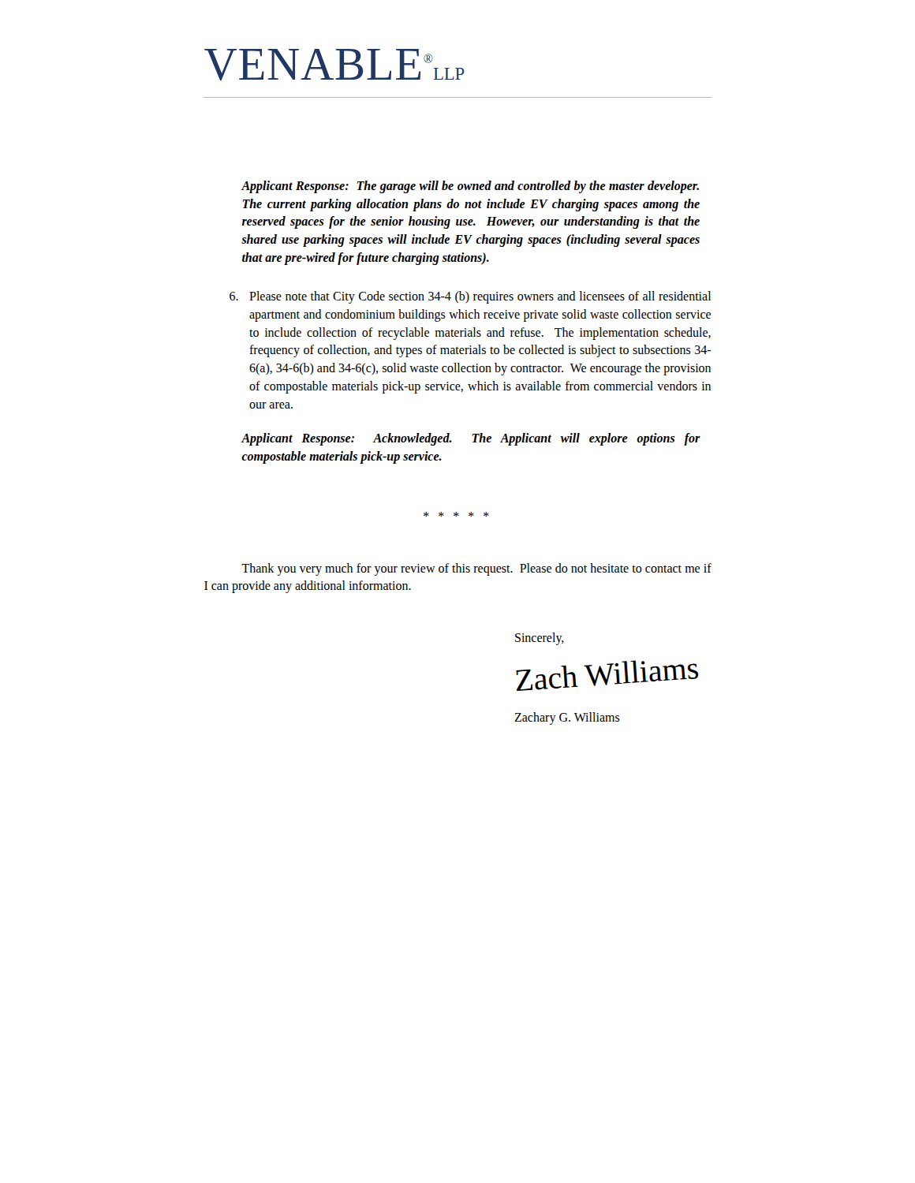VENABLE®LLP
Applicant Response: The garage will be owned and controlled by the master developer. The current parking allocation plans do not include EV charging spaces among the reserved spaces for the senior housing use. However, our understanding is that the shared use parking spaces will include EV charging spaces (including several spaces that are pre-wired for future charging stations).
Please note that City Code section 34-4 (b) requires owners and licensees of all residential apartment and condominium buildings which receive private solid waste collection service to include collection of recyclable materials and refuse. The implementation schedule, frequency of collection, and types of materials to be collected is subject to subsections 34-6(a), 34-6(b) and 34-6(c), solid waste collection by contractor. We encourage the provision of compostable materials pick-up service, which is available from commercial vendors in our area.
Applicant Response: Acknowledged. The Applicant will explore options for compostable materials pick-up service.
* * * * *
Thank you very much for your review of this request. Please do not hesitate to contact me if I can provide any additional information.
Sincerely,
Zach Williams
Zachary G. Williams